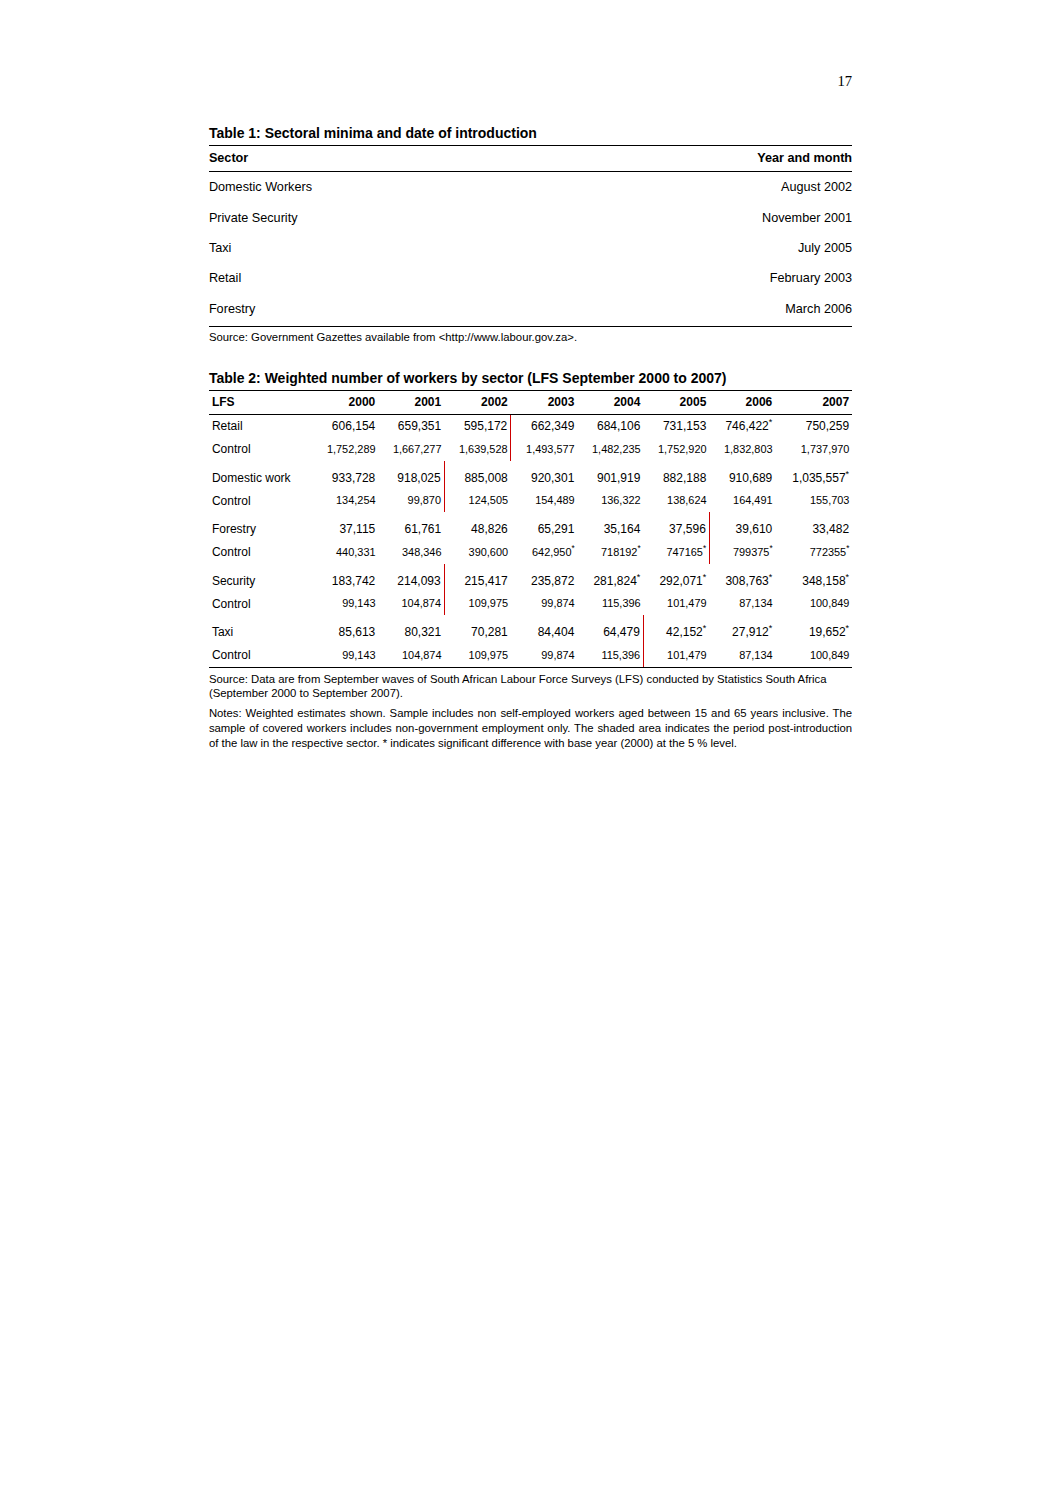17
Table 1: Sectoral minima and date of introduction
| Sector | Year and month |
| --- | --- |
| Domestic Workers | August 2002 |
| Private Security | November 2001 |
| Taxi | July 2005 |
| Retail | February 2003 |
| Forestry | March 2006 |
Source: Government Gazettes available from <http://www.labour.gov.za>.
Table 2: Weighted number of workers by sector (LFS September 2000 to 2007)
| LFS | 2000 | 2001 | 2002 | 2003 | 2004 | 2005 | 2006 | 2007 |
| --- | --- | --- | --- | --- | --- | --- | --- | --- |
| Retail | 606,154 | 659,351 | 595,172 | 662,349 | 684,106 | 731,153 | 746,422 * | 750,259 |
| Control | 1,752,289 | 1,667,277 | 1,639,528 | 1,493,577 | 1,482,235 | 1,752,920 | 1,832,803 | 1,737,970 |
| Domestic work | 933,728 | 918,025 | 885,008 | 920,301 | 901,919 | 882,188 | 910,689 | 1,035,557 * |
| Control | 134,254 | 99,870 | 124,505 | 154,489 | 136,322 | 138,624 | 164,491 | 155,703 |
| Forestry | 37,115 | 61,761 | 48,826 | 65,291 | 35,164 | 37,596 | 39,610 | 33,482 |
| Control | 440,331 | 348,346 | 390,600 | 642,950 * | 718192 * | 747165 * | 799375 * | 772355 * |
| Security | 183,742 | 214,093 | 215,417 | 235,872 | 281,824 * | 292,071 * | 308,763 * | 348,158 * |
| Control | 99,143 | 104,874 | 109,975 | 99,874 | 115,396 | 101,479 | 87,134 | 100,849 |
| Taxi | 85,613 | 80,321 | 70,281 | 84,404 | 64,479 | 42,152 * | 27,912 * | 19,652 * |
| Control | 99,143 | 104,874 | 109,975 | 99,874 | 115,396 | 101,479 | 87,134 | 100,849 |
Source: Data are from September waves of South African Labour Force Surveys (LFS) conducted by Statistics South Africa (September 2000 to September 2007).
Notes: Weighted estimates shown. Sample includes non self-employed workers aged between 15 and 65 years inclusive. The sample of covered workers includes non-government employment only. The shaded area indicates the period post-introduction of the law in the respective sector. * indicates significant difference with base year (2000) at the 5 % level.